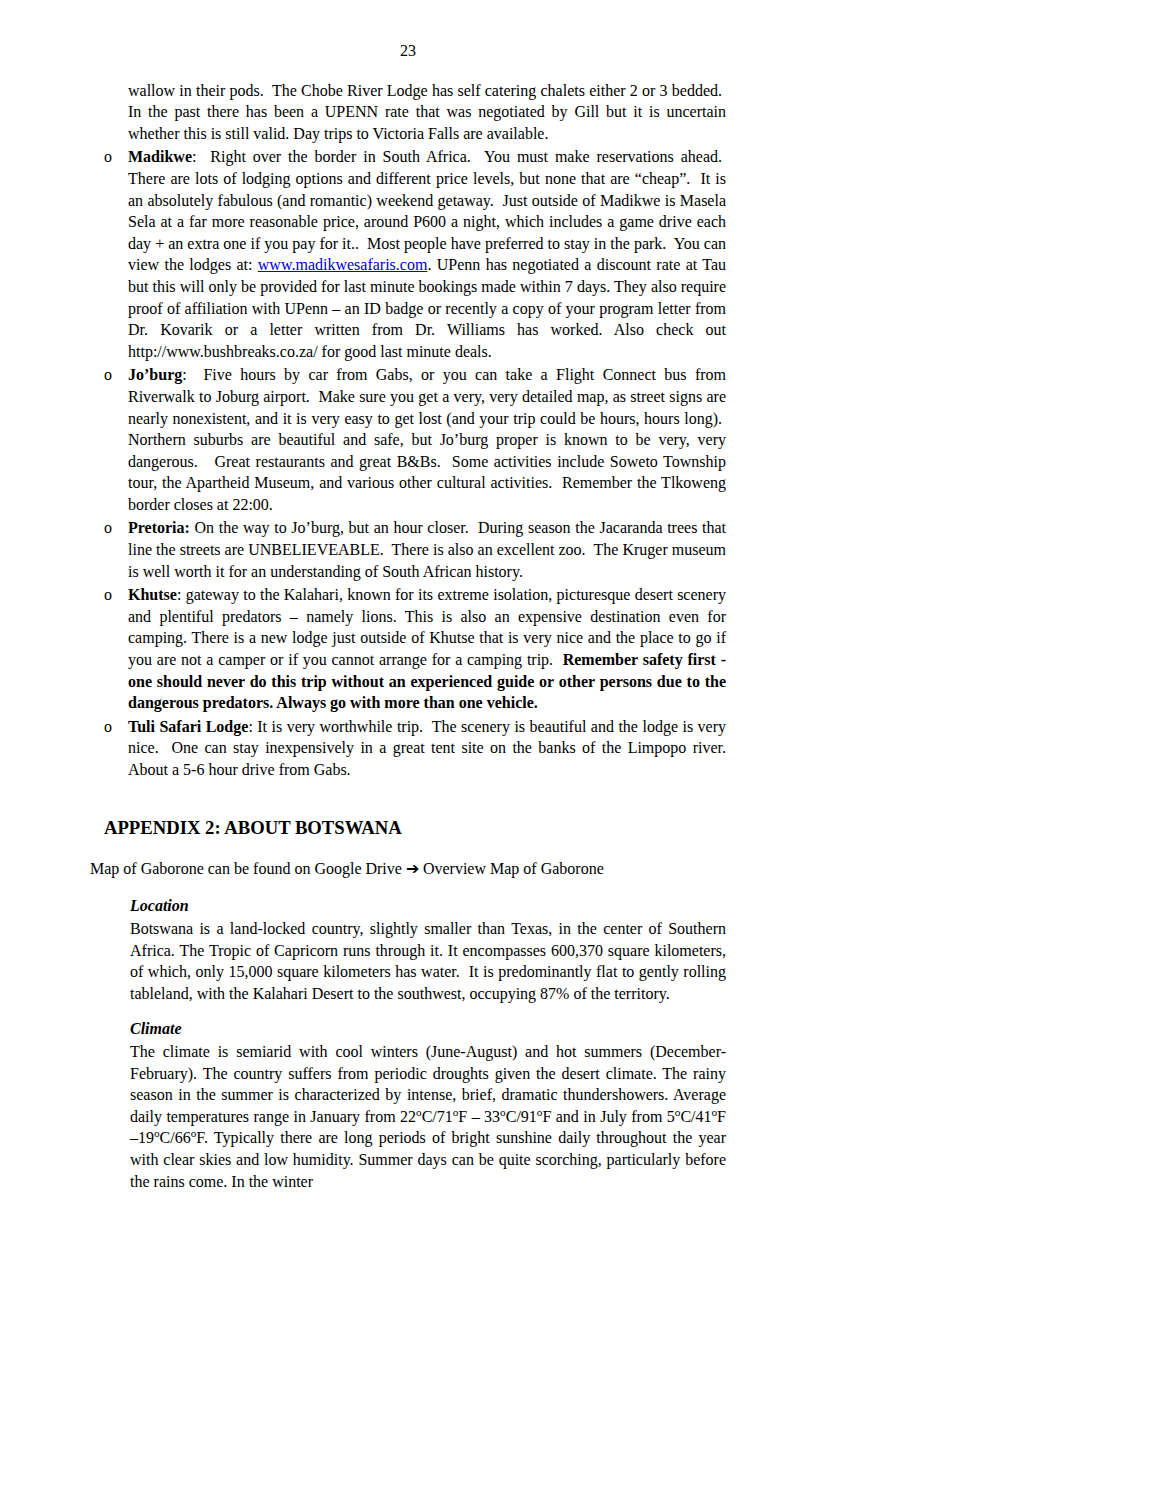23
wallow in their pods. The Chobe River Lodge has self catering chalets either 2 or 3 bedded. In the past there has been a UPENN rate that was negotiated by Gill but it is uncertain whether this is still valid. Day trips to Victoria Falls are available.
Madikwe: Right over the border in South Africa. You must make reservations ahead. There are lots of lodging options and different price levels, but none that are “cheap”. It is an absolutely fabulous (and romantic) weekend getaway. Just outside of Madikwe is Masela Sela at a far more reasonable price, around P600 a night, which includes a game drive each day + an extra one if you pay for it.. Most people have preferred to stay in the park. You can view the lodges at: www.madikwesafaris.com. UPenn has negotiated a discount rate at Tau but this will only be provided for last minute bookings made within 7 days. They also require proof of affiliation with UPenn – an ID badge or recently a copy of your program letter from Dr. Kovarik or a letter written from Dr. Williams has worked. Also check out http://www.bushbreaks.co.za/ for good last minute deals.
Jo’burg: Five hours by car from Gabs, or you can take a Flight Connect bus from Riverwalk to Joburg airport. Make sure you get a very, very detailed map, as street signs are nearly nonexistent, and it is very easy to get lost (and your trip could be hours, hours long). Northern suburbs are beautiful and safe, but Jo’burg proper is known to be very, very dangerous. Great restaurants and great B&Bs. Some activities include Soweto Township tour, the Apartheid Museum, and various other cultural activities. Remember the Tlkoweng border closes at 22:00.
Pretoria: On the way to Jo’burg, but an hour closer. During season the Jacaranda trees that line the streets are UNBELIEVEABLE. There is also an excellent zoo. The Kruger museum is well worth it for an understanding of South African history.
Khutse: gateway to the Kalahari, known for its extreme isolation, picturesque desert scenery and plentiful predators – namely lions. This is also an expensive destination even for camping. There is a new lodge just outside of Khutse that is very nice and the place to go if you are not a camper or if you cannot arrange for a camping trip. Remember safety first - one should never do this trip without an experienced guide or other persons due to the dangerous predators. Always go with more than one vehicle.
Tuli Safari Lodge: It is very worthwhile trip. The scenery is beautiful and the lodge is very nice. One can stay inexpensively in a great tent site on the banks of the Limpopo river. About a 5-6 hour drive from Gabs.
APPENDIX 2: ABOUT BOTSWANA
Map of Gaborone can be found on Google Drive ➔ Overview Map of Gaborone
Location
Botswana is a land-locked country, slightly smaller than Texas, in the center of Southern Africa. The Tropic of Capricorn runs through it. It encompasses 600,370 square kilometers, of which, only 15,000 square kilometers has water. It is predominantly flat to gently rolling tableland, with the Kalahari Desert to the southwest, occupying 87% of the territory.
Climate
The climate is semiarid with cool winters (June-August) and hot summers (December-February). The country suffers from periodic droughts given the desert climate. The rainy season in the summer is characterized by intense, brief, dramatic thundershowers. Average daily temperatures range in January from 22oC/71oF – 33oC/91oF and in July from 5oC/41oF –19oC/66oF. Typically there are long periods of bright sunshine daily throughout the year with clear skies and low humidity. Summer days can be quite scorching, particularly before the rains come. In the winter